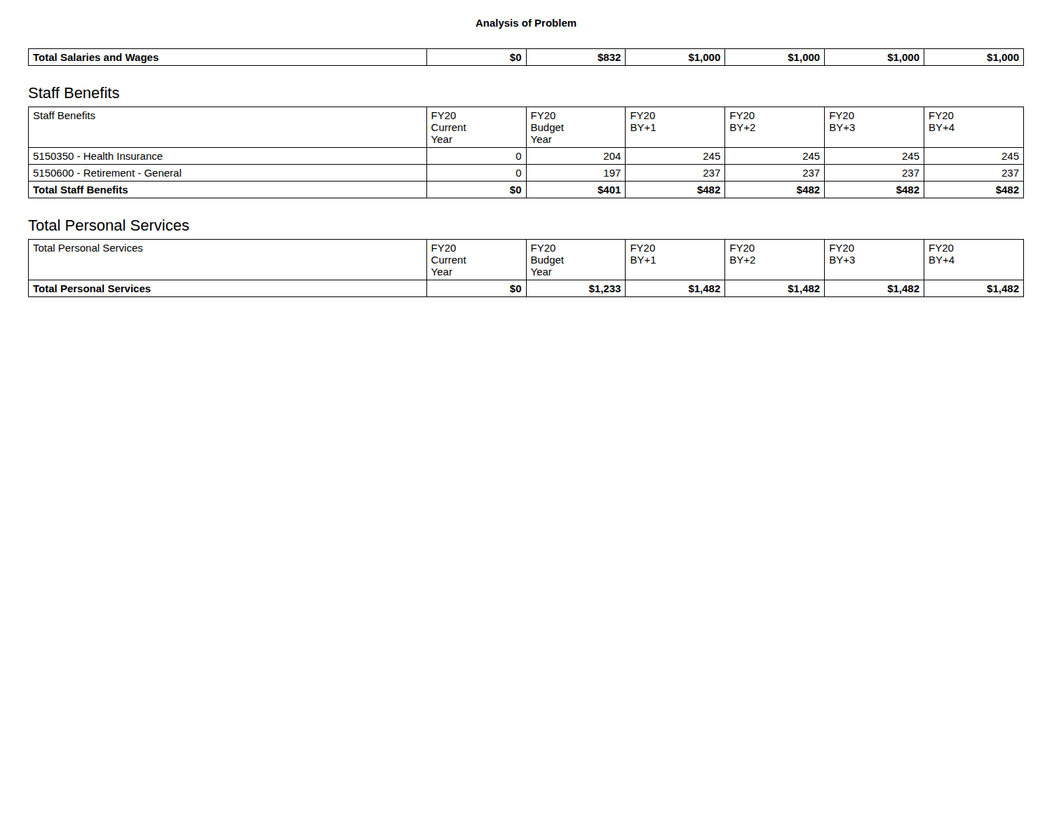Analysis of Problem
| Total Salaries and Wages | $0 | $832 | $1,000 | $1,000 | $1,000 | $1,000 |
Staff Benefits
| Staff Benefits | FY20 Current Year | FY20 Budget Year | FY20 BY+1 | FY20 BY+2 | FY20 BY+3 | FY20 BY+4 |
| 5150350 - Health Insurance | 0 | 204 | 245 | 245 | 245 | 245 |
| 5150600 - Retirement - General | 0 | 197 | 237 | 237 | 237 | 237 |
| Total Staff Benefits | $0 | $401 | $482 | $482 | $482 | $482 |
Total Personal Services
| Total Personal Services | FY20 Current Year | FY20 Budget Year | FY20 BY+1 | FY20 BY+2 | FY20 BY+3 | FY20 BY+4 |
| Total Personal Services | $0 | $1,233 | $1,482 | $1,482 | $1,482 | $1,482 |